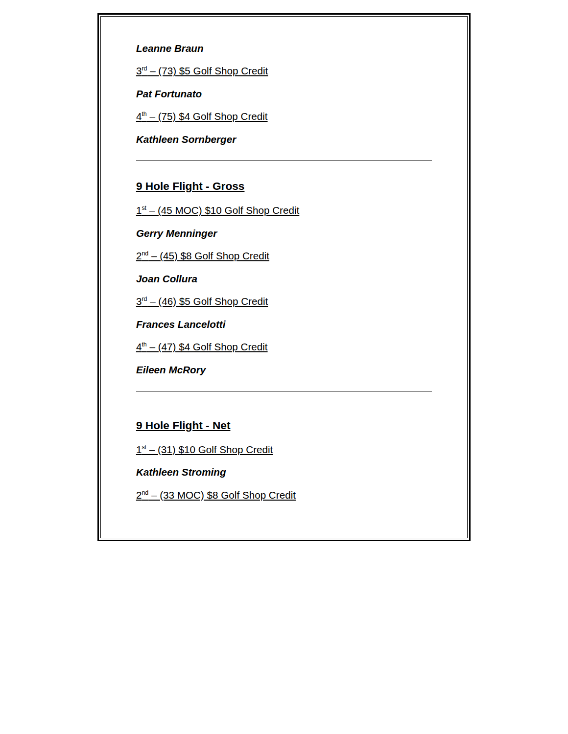Leanne Braun
3rd – (73) $5 Golf Shop Credit
Pat Fortunato
4th – (75) $4 Golf Shop Credit
Kathleen Sornberger
9 Hole Flight - Gross
1st – (45 MOC) $10 Golf Shop Credit
Gerry Menninger
2nd – (45) $8 Golf Shop Credit
Joan Collura
3rd – (46) $5 Golf Shop Credit
Frances Lancelotti
4th – (47) $4 Golf Shop Credit
Eileen McRory
9 Hole Flight - Net
1st – (31) $10 Golf Shop Credit
Kathleen Stroming
2nd – (33 MOC) $8 Golf Shop Credit